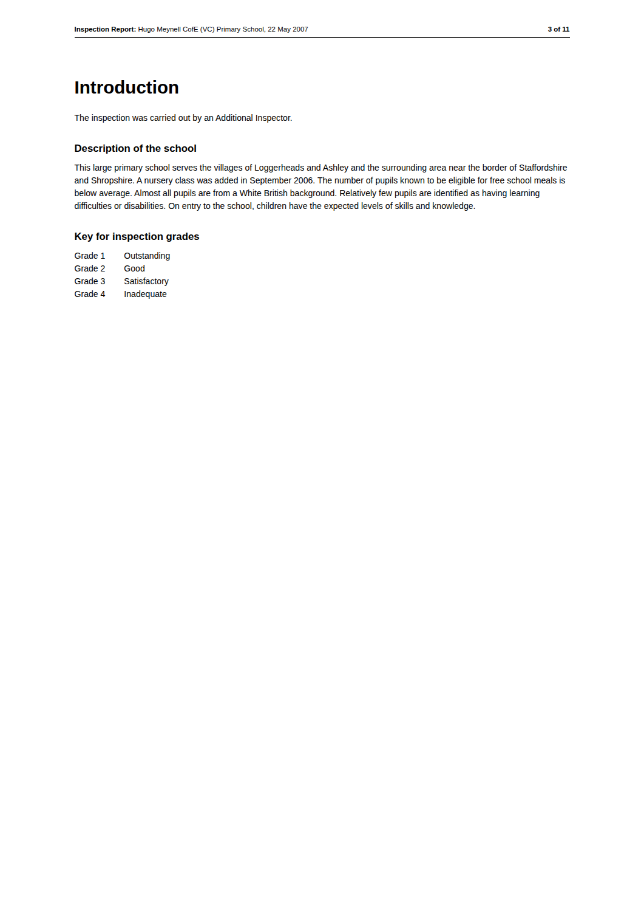Inspection Report: Hugo Meynell CofE (VC) Primary School, 22 May 2007
3 of 11
Introduction
The inspection was carried out by an Additional Inspector.
Description of the school
This large primary school serves the villages of Loggerheads and Ashley and the surrounding area near the border of Staffordshire and Shropshire. A nursery class was added in September 2006. The number of pupils known to be eligible for free school meals is below average. Almost all pupils are from a White British background. Relatively few pupils are identified as having learning difficulties or disabilities. On entry to the school, children have the expected levels of skills and knowledge.
Key for inspection grades
| Grade 1 | Outstanding |
| Grade 2 | Good |
| Grade 3 | Satisfactory |
| Grade 4 | Inadequate |